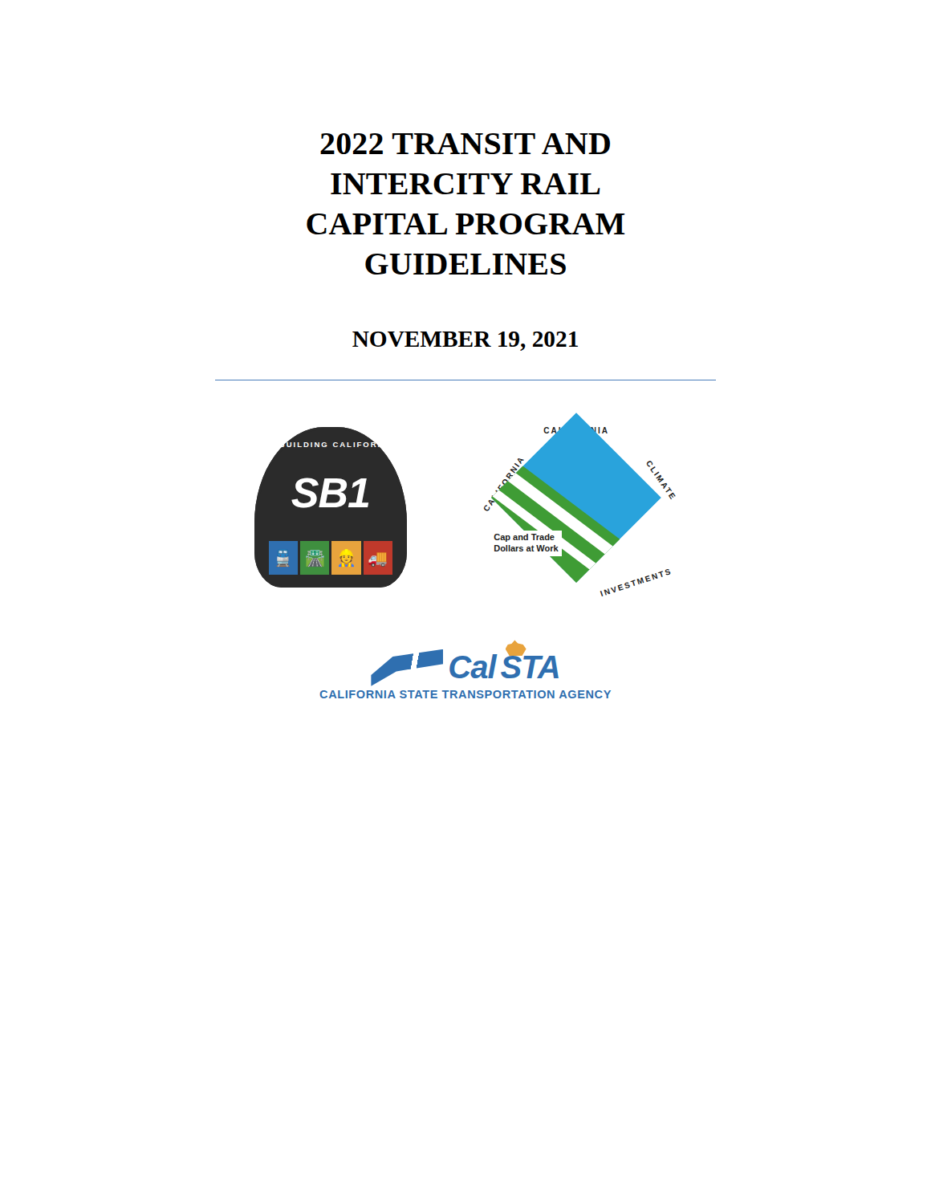2022 TRANSIT AND
INTERCITY RAIL
CAPITAL PROGRAM
GUIDELINES
NOVEMBER 19, 2021
Rebuilding California
SB1
🚆
🛣️
👷
🚚
California
California
Climate
Investments
Cap and Trade
Dollars at Work
Cal STA
California State Transportation Agency